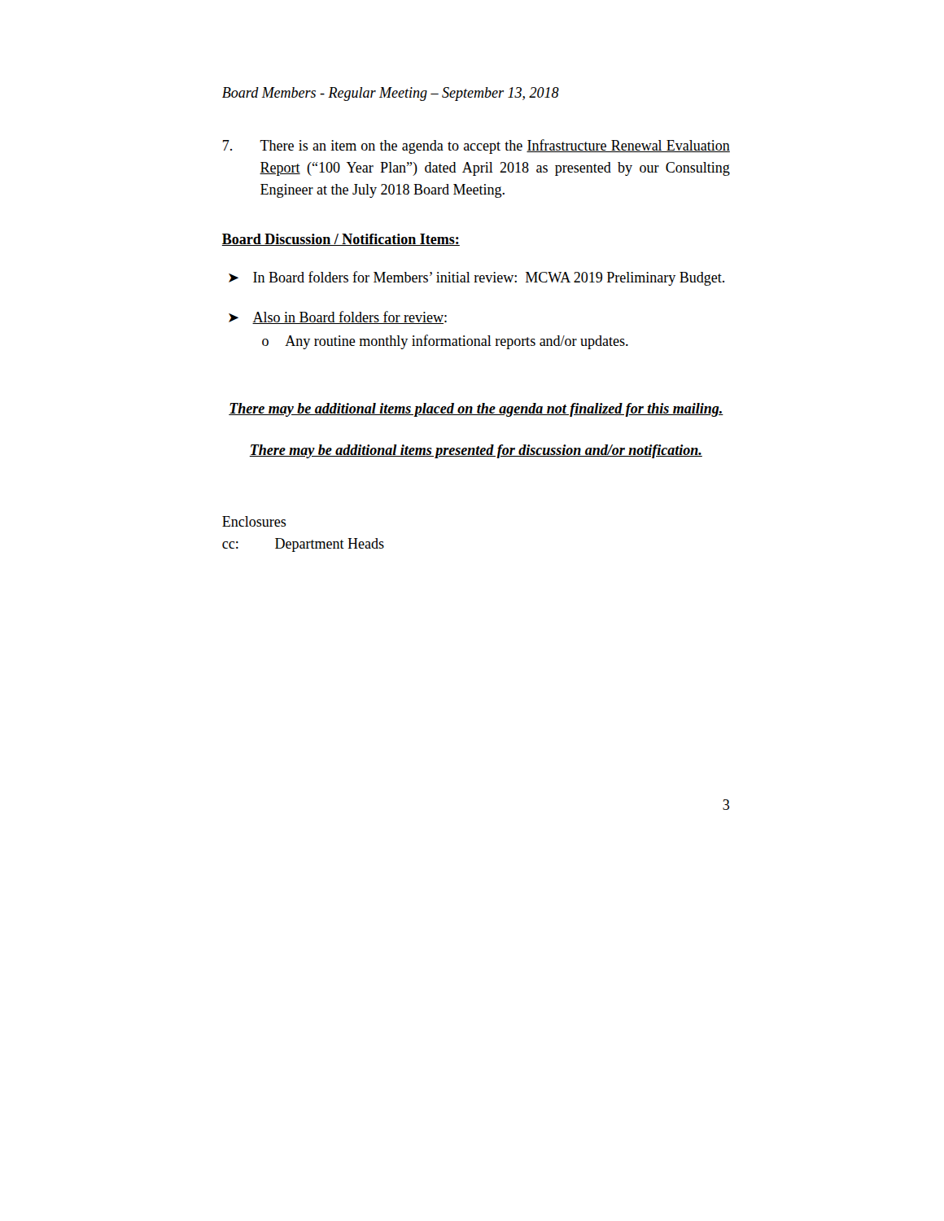Board Members - Regular Meeting – September 13, 2018
7. There is an item on the agenda to accept the Infrastructure Renewal Evaluation Report (“100 Year Plan”) dated April 2018 as presented by our Consulting Engineer at the July 2018 Board Meeting.
Board Discussion / Notification Items:
➤ In Board folders for Members’ initial review: MCWA 2019 Preliminary Budget.
➤ Also in Board folders for review:
o Any routine monthly informational reports and/or updates.
There may be additional items placed on the agenda not finalized for this mailing.
There may be additional items presented for discussion and/or notification.
Enclosures
cc: Department Heads
3